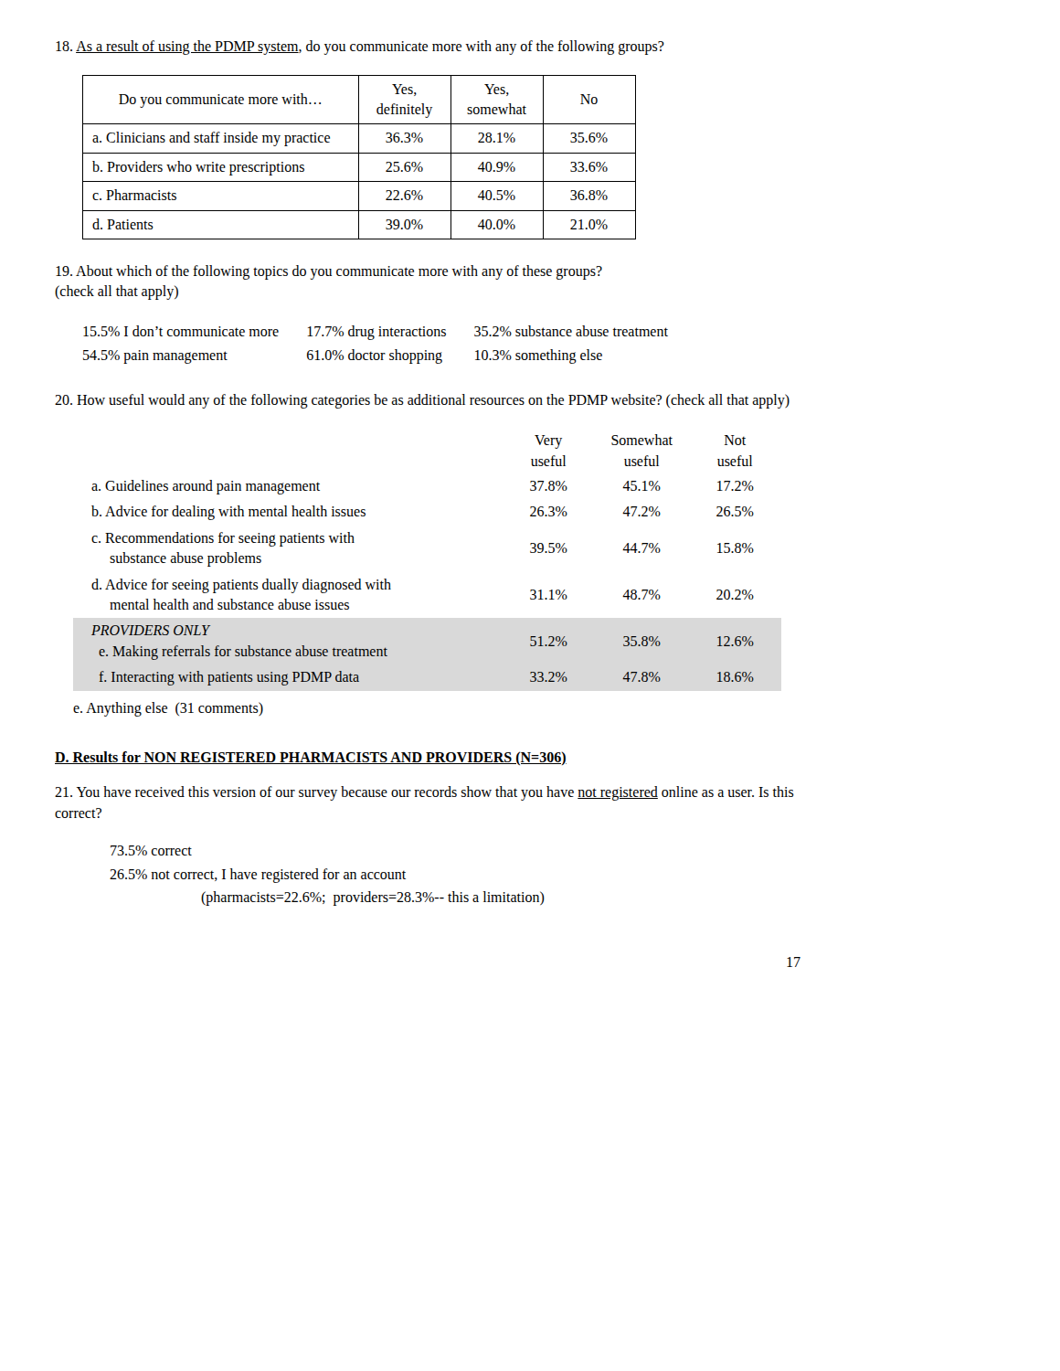18. As a result of using the PDMP system, do you communicate more with any of the following groups?
| Do you communicate more with… | Yes, definitely | Yes, somewhat | No |
| --- | --- | --- | --- |
| a. Clinicians and staff inside my practice | 36.3% | 28.1% | 35.6% |
| b. Providers who write prescriptions | 25.6% | 40.9% | 33.6% |
| c. Pharmacists | 22.6% | 40.5% | 36.8% |
| d. Patients | 39.0% | 40.0% | 21.0% |
19. About which of the following topics do you communicate more with any of these groups?
(check all that apply)
| 15.5% I don’t communicate more | 17.7% drug interactions | 35.2% substance abuse treatment |
| 54.5% pain management | 61.0% doctor shopping | 10.3% something else |
20. How useful would any of the following categories be as additional resources on the PDMP website? (check all that apply)
| | Very useful | Somewhat useful | Not useful |
| a. Guidelines around pain management | 37.8% | 45.1% | 17.2% |
| b. Advice for dealing with mental health issues | 26.3% | 47.2% | 26.5% |
| c. Recommendations for seeing patients with substance abuse problems | 39.5% | 44.7% | 15.8% |
| d. Advice for seeing patients dually diagnosed with mental health and substance abuse issues | 31.1% | 48.7% | 20.2% |
| PROVIDERS ONLY e. Making referrals for substance abuse treatment | 51.2% | 35.8% | 12.6% |
| f. Interacting with patients using PDMP data | 33.2% | 47.8% | 18.6% |
e. Anything else (31 comments)
D. Results for NON REGISTERED PHARMACISTS AND PROVIDERS (N=306)
21. You have received this version of our survey because our records show that you have not registered online as a user. Is this correct?
73.5% correct
26.5% not correct, I have registered for an account
(pharmacists=22.6%; providers=28.3%-- this a limitation)
17